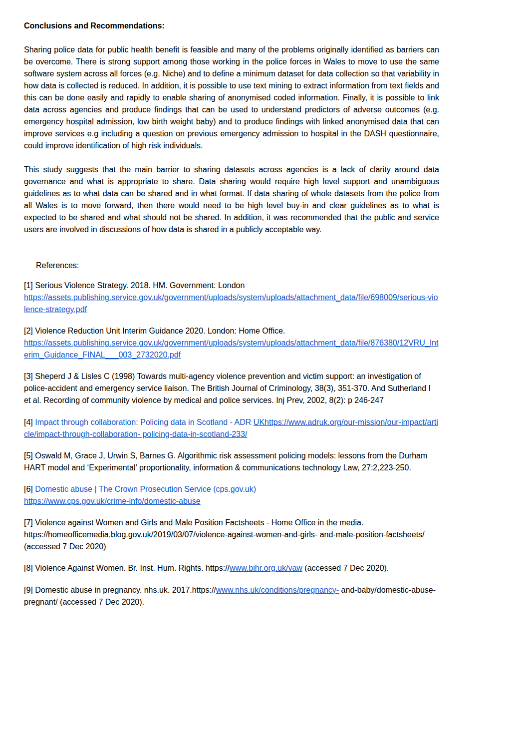Conclusions and Recommendations:
Sharing police data for public health benefit is feasible and many of the problems originally identified as barriers can be overcome. There is strong support among those working in the police forces in Wales to move to use the same software system across all forces (e.g. Niche) and to define a minimum dataset for data collection so that variability in how data is collected is reduced. In addition, it is possible to use text mining to extract information from text fields and this can be done easily and rapidly to enable sharing of anonymised coded information. Finally, it is possible to link data across agencies and produce findings that can be used to understand predictors of adverse outcomes (e.g. emergency hospital admission, low birth weight baby) and to produce findings with linked anonymised data that can improve services e.g including a question on previous emergency admission to hospital in the DASH questionnaire, could improve identification of high risk individuals.
This study suggests that the main barrier to sharing datasets across agencies is a lack of clarity around data governance and what is appropriate to share. Data sharing would require high level support and unambiguous guidelines as to what data can be shared and in what format. If data sharing of whole datasets from the police from all Wales is to move forward, then there would need to be high level buy-in and clear guidelines as to what is expected to be shared and what should not be shared. In addition, it was recommended that the public and service users are involved in discussions of how data is shared in a publicly acceptable way.
References:
[1] Serious Violence Strategy. 2018. HM. Government: London
https://assets.publishing.service.gov.uk/government/uploads/system/uploads/attachment_data/file/698009/serious-violence-strategy.pdf
[2] Violence Reduction Unit Interim Guidance 2020. London: Home Office.
https://assets.publishing.service.gov.uk/government/uploads/system/uploads/attachment_data/file/876380/12VRU_Interim_Guidance_FINAL___003_2732020.pdf
[3] Sheperd J & Lisles C (1998) Towards multi-agency violence prevention and victim support: an investigation of police-accident and emergency service liaison. The British Journal of Criminology, 38(3), 351-370. And Sutherland I et al. Recording of community violence by medical and police services. Inj Prev, 2002, 8(2): p 246-247
[4] Impact through collaboration: Policing data in Scotland - ADR UKhttps://www.adruk.org/our-mission/our-impact/article/impact-through-collaboration- policing-data-in-scotland-233/
[5] Oswald M, Grace J, Urwin S, Barnes G. Algorithmic risk assessment policing models: lessons from the Durham HART model and ‘Experimental’ proportionality, information & communications technology Law, 27:2,223-250.
[6] Domestic abuse | The Crown Prosecution Service (cps.gov.uk)
https://www.cps.gov.uk/crime-info/domestic-abuse
[7] Violence against Women and Girls and Male Position Factsheets - Home Office in the media. https://homeofficemedia.blog.gov.uk/2019/03/07/violence-against-women-and-girls- and-male-position-factsheets/ (accessed 7 Dec 2020)
[8] Violence Against Women. Br. Inst. Hum. Rights. https://www.bihr.org.uk/vaw (accessed 7 Dec 2020).
[9] Domestic abuse in pregnancy. nhs.uk. 2017.https://www.nhs.uk/conditions/pregnancy- and-baby/domestic-abuse-pregnant/ (accessed 7 Dec 2020).